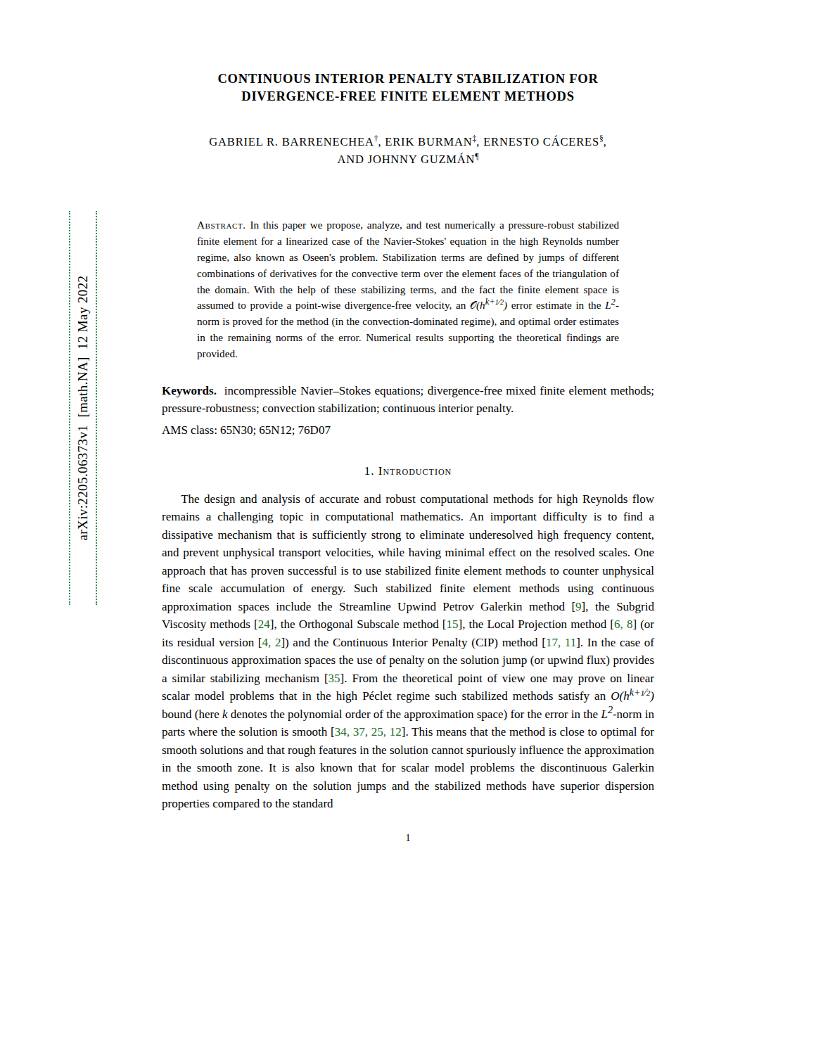arXiv:2205.06373v1 [math.NA] 12 May 2022
Continuous Interior Penalty Stabilization for
Divergence-Free Finite Element Methods
Gabriel R. Barrenechea†, Erik Burman‡, Ernesto Cáceres§,
and Johnny Guzmán¶
Abstract. In this paper we propose, analyze, and test numerically a pressure-robust stabilized finite element for a linearized case of the Navier-Stokes' equation in the high Reynolds number regime, also known as Oseen's problem. Stabilization terms are defined by jumps of different combinations of derivatives for the convective term over the element faces of the triangulation of the domain. With the help of these stabilizing terms, and the fact the finite element space is assumed to provide a point-wise divergence-free velocity, an 𝒪(hk+1⁄2) error estimate in the L2-norm is proved for the method (in the convection-dominated regime), and optimal order estimates in the remaining norms of the error. Numerical results supporting the theoretical findings are provided.
Keywords. incompressible Navier–Stokes equations; divergence-free mixed finite element methods; pressure-robustness; convection stabilization; continuous interior penalty.
AMS class: 65N30; 65N12; 76D07
1. Introduction
The design and analysis of accurate and robust computational methods for high Reynolds flow remains a challenging topic in computational mathematics. An important difficulty is to find a dissipative mechanism that is sufficiently strong to eliminate underesolved high frequency content, and prevent unphysical transport velocities, while having minimal effect on the resolved scales. One approach that has proven successful is to use stabilized finite element methods to counter unphysical fine scale accumulation of energy. Such stabilized finite element methods using continuous approximation spaces include the Streamline Upwind Petrov Galerkin method [9], the Subgrid Viscosity methods [24], the Orthogonal Subscale method [15], the Local Projection method [6, 8] (or its residual version [4, 2]) and the Continuous Interior Penalty (CIP) method [17, 11]. In the case of discontinuous approximation spaces the use of penalty on the solution jump (or upwind flux) provides a similar stabilizing mechanism [35]. From the theoretical point of view one may prove on linear scalar model problems that in the high Péclet regime such stabilized methods satisfy an O(hk+1⁄2) bound (here k denotes the polynomial order of the approximation space) for the error in the L2-norm in parts where the solution is smooth [34, 37, 25, 12]. This means that the method is close to optimal for smooth solutions and that rough features in the solution cannot spuriously influence the approximation in the smooth zone. It is also known that for scalar model problems the discontinuous Galerkin method using penalty on the solution jumps and the stabilized methods have superior dispersion properties compared to the standard
1